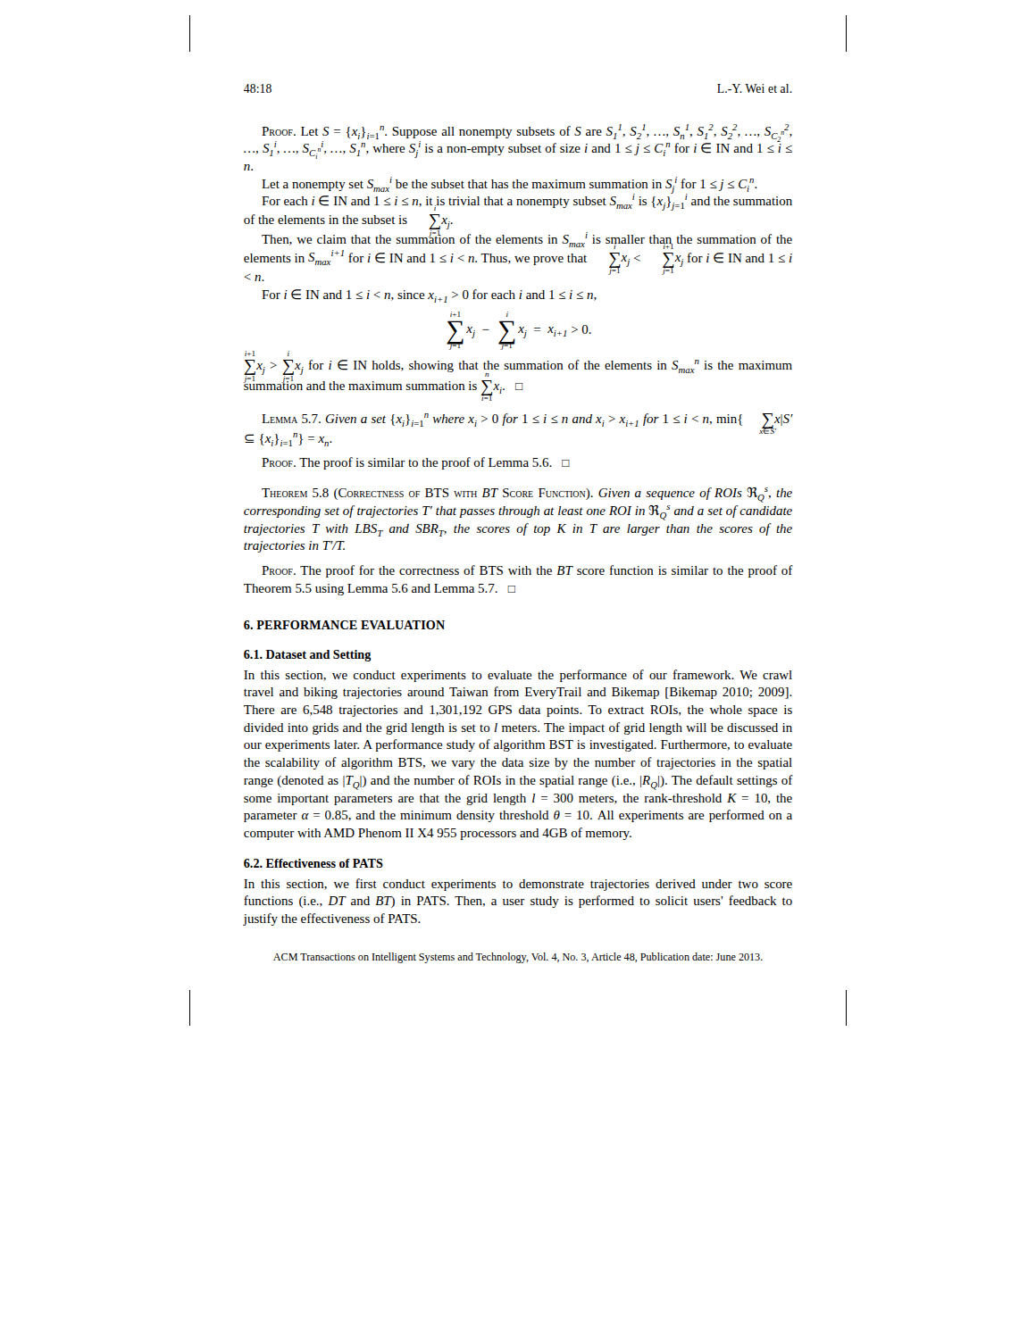48:18 L.-Y. Wei et al.
Proof. Let S = {xi}i=1n. Suppose all nonempty subsets of S are S11, S21, …, Sn1, S12, S22, …, SC2n2, …, S1i, …, SCini, …, S1n, where Sji is a non-empty subset of size i and 1 ≤ j ≤ Cin for i ∈ IN and 1 ≤ i ≤ n.
Let a nonempty set Smaxi be the subset that has the maximum summation in Sji for 1 ≤ j ≤ Cin.
For each i ∈ IN and 1 ≤ i ≤ n, it is trivial that a nonempty subset Smaxi is {xj}j=1i and the summation of the elements in the subset is i∑j=1 xj.
Then, we claim that the summation of the elements in Smaxi is smaller than the summation of the elements in Smaxi+1 for i ∈ IN and 1 ≤ i < n. Thus, we prove that i∑j=1 xj < i+1∑j=1 xj for i ∈ IN and 1 ≤ i < n.
For i ∈ IN and 1 ≤ i < n, since xi+1 > 0 for each i and 1 ≤ i ≤ n,
i+1∑j=1 xj − i∑j=1 xj = xi+1 > 0.
i+1∑j=1 xj > i∑j=1 xj for i ∈ IN holds, showing that the summation of the elements in Smaxn is the maximum summation and the maximum summation is n∑i=1 xi. □
Lemma 5.7. Given a set {xi}i=1n where xi > 0 for 1 ≤ i ≤ n and xi > xi+1 for 1 ≤ i < n, min{ ∑x∈S′x|S′ ⊆ {xi}i=1n} = xn.
Proof. The proof is similar to the proof of Lemma 5.6. □
Theorem 5.8 (Correctness of BTS with BT Score Function). Given a sequence of ROIs ℜQs, the corresponding set of trajectories T′ that passes through at least one ROI in ℜQs and a set of candidate trajectories T with LBST and SBRT, the scores of top K in T are larger than the scores of the trajectories in T′/T.
Proof. The proof for the correctness of BTS with the BT score function is similar to the proof of Theorem 5.5 using Lemma 5.6 and Lemma 5.7. □
6. Performance Evaluation
6.1. Dataset and Setting
In this section, we conduct experiments to evaluate the performance of our framework. We crawl travel and biking trajectories around Taiwan from EveryTrail and Bikemap [Bikemap 2010; 2009]. There are 6,548 trajectories and 1,301,192 GPS data points. To extract ROIs, the whole space is divided into grids and the grid length is set to l meters. The impact of grid length will be discussed in our experiments later. A performance study of algorithm BST is investigated. Furthermore, to evaluate the scalability of algorithm BTS, we vary the data size by the number of trajectories in the spatial range (denoted as |TQ|) and the number of ROIs in the spatial range (i.e., |RQ|). The default settings of some important parameters are that the grid length l = 300 meters, the rank-threshold K = 10, the parameter α = 0.85, and the minimum density threshold θ = 10. All experiments are performed on a computer with AMD Phenom II X4 955 processors and 4GB of memory.
6.2. Effectiveness of PATS
In this section, we first conduct experiments to demonstrate trajectories derived under two score functions (i.e., DT and BT) in PATS. Then, a user study is performed to solicit users' feedback to justify the effectiveness of PATS.
ACM Transactions on Intelligent Systems and Technology, Vol. 4, No. 3, Article 48, Publication date: June 2013.